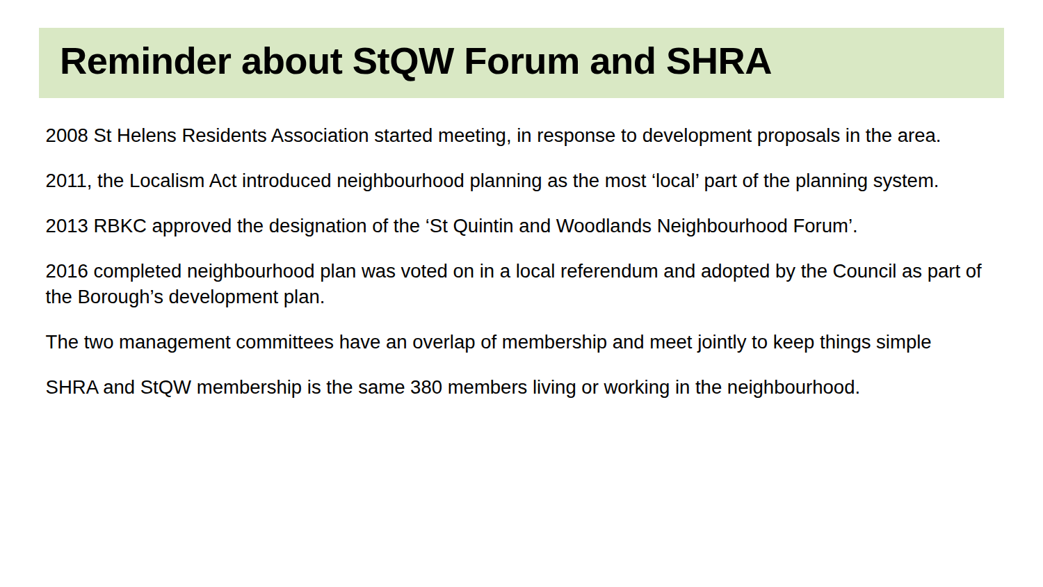Reminder about StQW Forum and SHRA
2008 St Helens Residents Association started meeting, in response to development proposals in the area.
2011, the Localism Act introduced neighbourhood planning as the most ‘local’ part of the planning system.
2013 RBKC approved the designation of the ‘St Quintin and Woodlands Neighbourhood Forum’.
2016 completed neighbourhood plan was voted on in a local referendum and adopted by the Council as part of the Borough’s development plan.
The two management committees have an overlap of membership and meet jointly to keep things simple
SHRA and StQW membership is the same 380 members living or working in the neighbourhood.